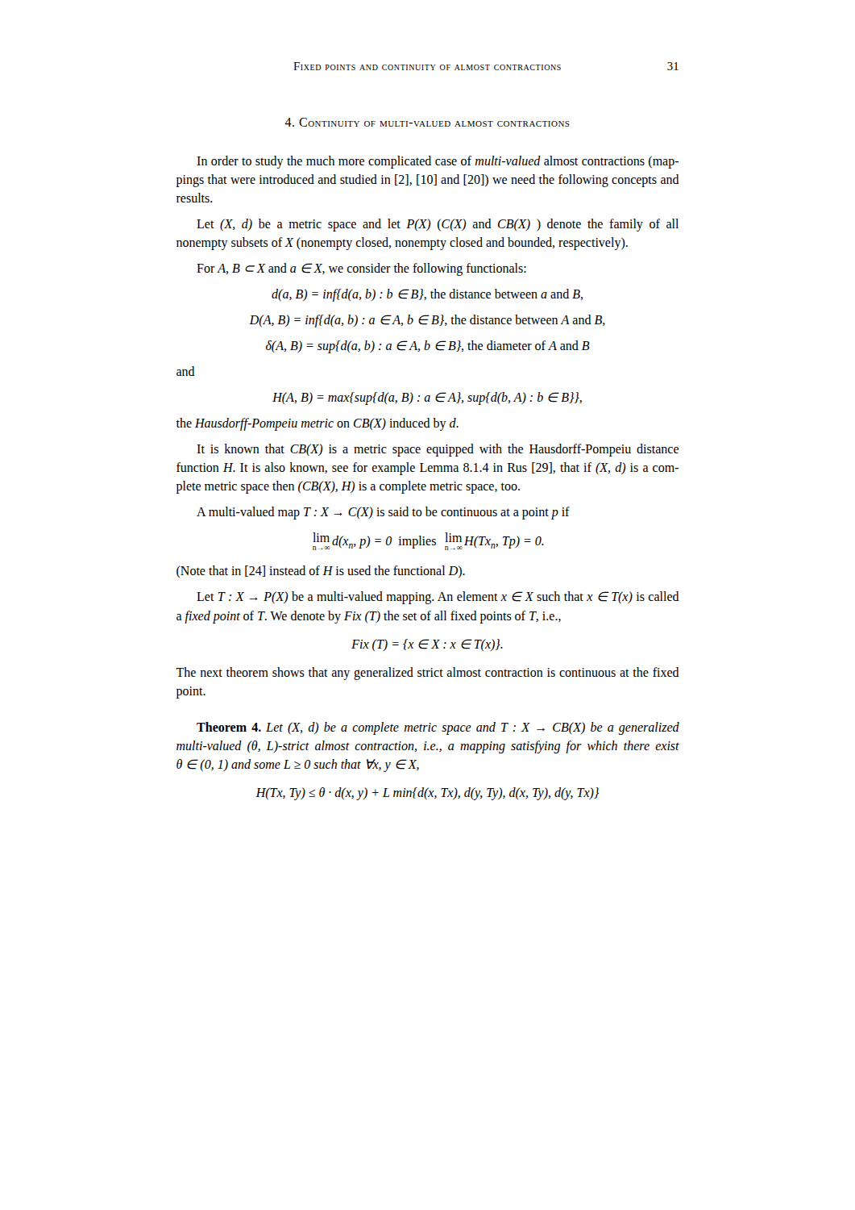Fixed points and continuity of almost contractions 31
4. Continuity of multi-valued almost contractions
In order to study the much more complicated case of multi-valued almost contractions (mappings that were introduced and studied in [2], [10] and [20]) we need the following concepts and results.
Let (X, d) be a metric space and let P(X) (C(X) and CB(X) ) denote the family of all nonempty subsets of X (nonempty closed, nonempty closed and bounded, respectively).
For A, B ⊂ X and a ∈ X, we consider the following functionals:
d(a, B) = inf{d(a, b) : b ∈ B}, the distance between a and B,
D(A, B) = inf{d(a, b) : a ∈ A, b ∈ B}, the distance between A and B,
δ(A, B) = sup{d(a, b) : a ∈ A, b ∈ B}, the diameter of A and B
and
H(A, B) = max{sup{d(a, B) : a ∈ A}, sup{d(b, A) : b ∈ B}},
the Hausdorff-Pompeiu metric on CB(X) induced by d.
It is known that CB(X) is a metric space equipped with the Hausdorff-Pompeiu distance function H. It is also known, see for example Lemma 8.1.4 in Rus [29], that if (X, d) is a complete metric space then (CB(X), H) is a complete metric space, too.
A multi-valued map T : X → C(X) is said to be continuous at a point p if
lim n→∞d(xn, p) = 0 implies lim n→∞H(Txn, Tp) = 0.
(Note that in [24] instead of H is used the functional D).
Let T : X → P(X) be a multi-valued mapping. An element x ∈ X such that x ∈ T(x) is called a fixed point of T. We denote by Fix (T) the set of all fixed points of T, i.e.,
Fix (T) = {x ∈ X : x ∈ T(x)}.
The next theorem shows that any generalized strict almost contraction is continuous at the fixed point.
Theorem 4. Let (X, d) be a complete metric space and T : X → CB(X) be a generalized multi-valued (θ, L)-strict almost contraction, i.e., a mapping satisfying for which there exist θ ∈ (0, 1) and some L ≥ 0 such that ∀x, y ∈ X,
H(Tx, Ty) ≤ θ · d(x, y) + L min{d(x, Tx), d(y, Ty), d(x, Ty), d(y, Tx)}